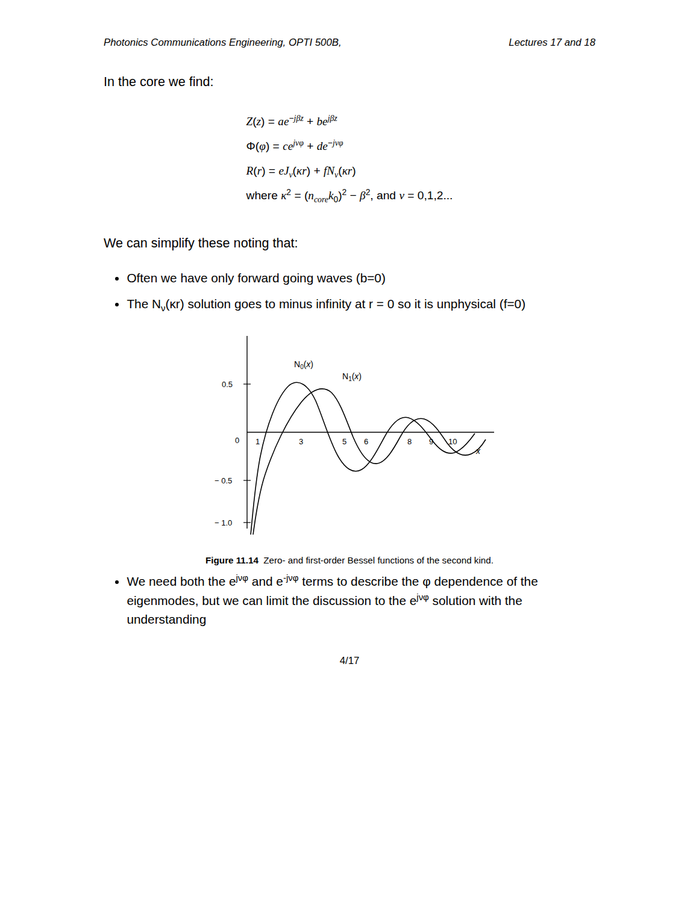Photonics Communications Engineering, OPTI 500B, Lectures 17 and 18
In the core we find:
Z(z) = ae−jβz + bejβz
Φ(φ) = cejνφ + de−jνφ
R(r) = eJν(κr) + fNν(κr)
where κ2 = (ncorek0)2 − β2, and ν = 0,1,2...
We can simplify these noting that:
Often we have only forward going waves (b=0)
The Nν(κr) solution goes to minus infinity at r = 0 so it is unphysical (f=0)
0.5 − 0.5 − 1.0 0 1 3 5 6 8 9 10 x N0(x) N1(x)
Figure 11.14 Zero- and first-order Bessel functions of the second kind.
We need both the ejνφ and e-jνφ terms to describe the φ dependence of the eigenmodes, but we can limit the discussion to the ejνφ solution with the understanding
4/17